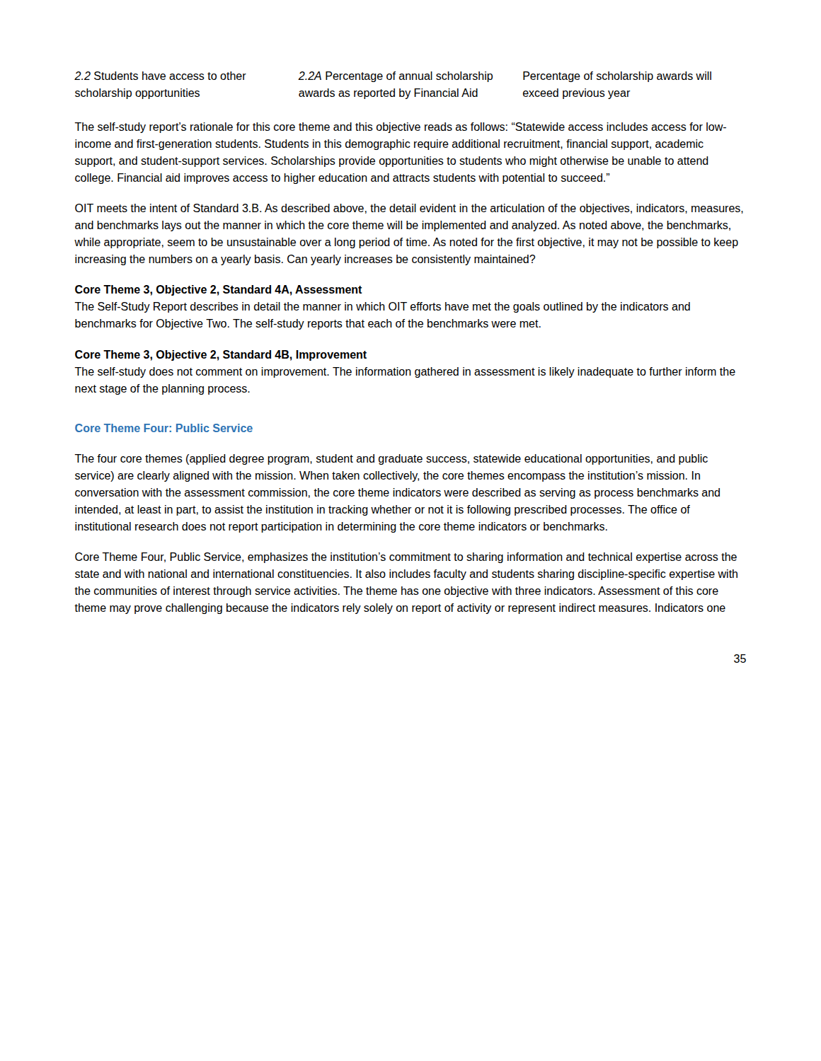| 2.2 Students have access to other scholarship opportunities | 2.2A Percentage of annual scholarship awards as reported by Financial Aid | Percentage of scholarship awards will exceed previous year |
The self-study report’s rationale for this core theme and this objective reads as follows: “Statewide access includes access for low-income and first-generation students. Students in this demographic require additional recruitment, financial support, academic support, and student-support services. Scholarships provide opportunities to students who might otherwise be unable to attend college. Financial aid improves access to higher education and attracts students with potential to succeed.”
OIT meets the intent of Standard 3.B. As described above, the detail evident in the articulation of the objectives, indicators, measures, and benchmarks lays out the manner in which the core theme will be implemented and analyzed. As noted above, the benchmarks, while appropriate, seem to be unsustainable over a long period of time. As noted for the first objective, it may not be possible to keep increasing the numbers on a yearly basis. Can yearly increases be consistently maintained?
Core Theme 3, Objective 2, Standard 4A, Assessment
The Self-Study Report describes in detail the manner in which OIT efforts have met the goals outlined by the indicators and benchmarks for Objective Two. The self-study reports that each of the benchmarks were met.
Core Theme 3, Objective 2, Standard 4B, Improvement
The self-study does not comment on improvement. The information gathered in assessment is likely inadequate to further inform the next stage of the planning process.
Core Theme Four: Public Service
The four core themes (applied degree program, student and graduate success, statewide educational opportunities, and public service) are clearly aligned with the mission. When taken collectively, the core themes encompass the institution’s mission. In conversation with the assessment commission, the core theme indicators were described as serving as process benchmarks and intended, at least in part, to assist the institution in tracking whether or not it is following prescribed processes. The office of institutional research does not report participation in determining the core theme indicators or benchmarks.
Core Theme Four, Public Service, emphasizes the institution’s commitment to sharing information and technical expertise across the state and with national and international constituencies. It also includes faculty and students sharing discipline-specific expertise with the communities of interest through service activities. The theme has one objective with three indicators. Assessment of this core theme may prove challenging because the indicators rely solely on report of activity or represent indirect measures. Indicators one
35